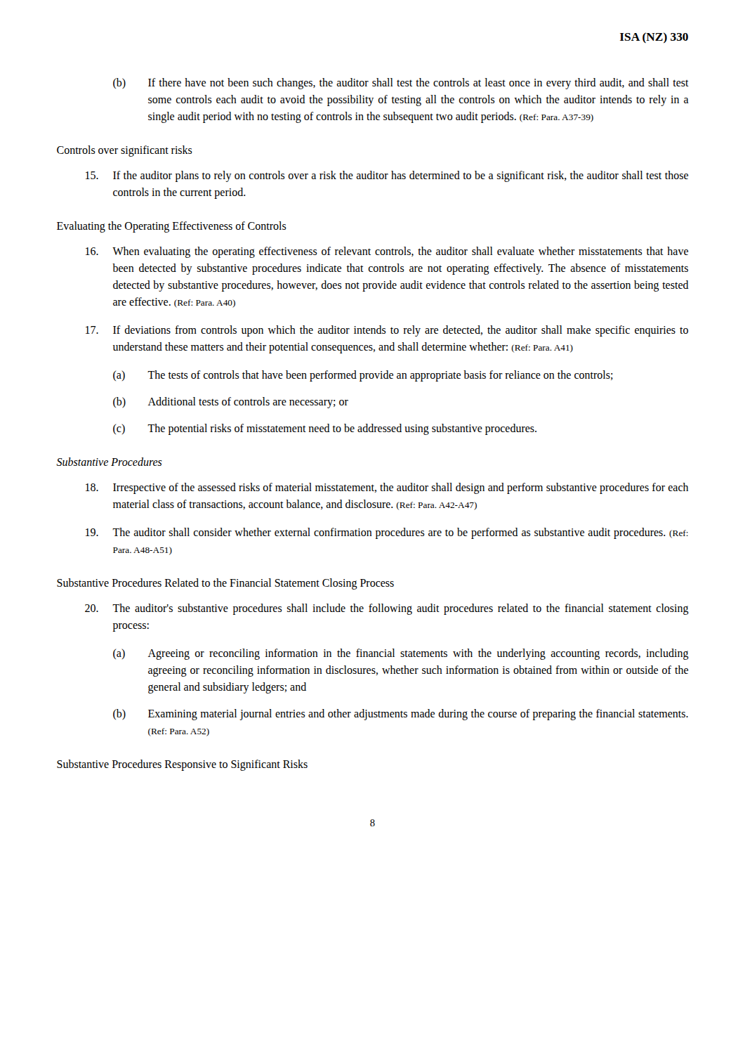ISA (NZ) 330
(b)
If there have not been such changes, the auditor shall test the controls at least once in every third audit, and shall test some controls each audit to avoid the possibility of testing all the controls on which the auditor intends to rely in a single audit period with no testing of controls in the subsequent two audit periods. (Ref: Para. A37-39)
Controls over significant risks
15.
If the auditor plans to rely on controls over a risk the auditor has determined to be a significant risk, the auditor shall test those controls in the current period.
Evaluating the Operating Effectiveness of Controls
16.
When evaluating the operating effectiveness of relevant controls, the auditor shall evaluate whether misstatements that have been detected by substantive procedures indicate that controls are not operating effectively. The absence of misstatements detected by substantive procedures, however, does not provide audit evidence that controls related to the assertion being tested are effective. (Ref: Para. A40)
17.
If deviations from controls upon which the auditor intends to rely are detected, the auditor shall make specific enquiries to understand these matters and their potential consequences, and shall determine whether: (Ref: Para. A41)
(a)
The tests of controls that have been performed provide an appropriate basis for reliance on the controls;
(b)
Additional tests of controls are necessary; or
(c)
The potential risks of misstatement need to be addressed using substantive procedures.
Substantive Procedures
18.
Irrespective of the assessed risks of material misstatement, the auditor shall design and perform substantive procedures for each material class of transactions, account balance, and disclosure. (Ref: Para. A42-A47)
19.
The auditor shall consider whether external confirmation procedures are to be performed as substantive audit procedures. (Ref: Para. A48-A51)
Substantive Procedures Related to the Financial Statement Closing Process
20.
The auditor's substantive procedures shall include the following audit procedures related to the financial statement closing process:
(a)
Agreeing or reconciling information in the financial statements with the underlying accounting records, including agreeing or reconciling information in disclosures, whether such information is obtained from within or outside of the general and subsidiary ledgers; and
(b)
Examining material journal entries and other adjustments made during the course of preparing the financial statements. (Ref: Para. A52)
Substantive Procedures Responsive to Significant Risks
8